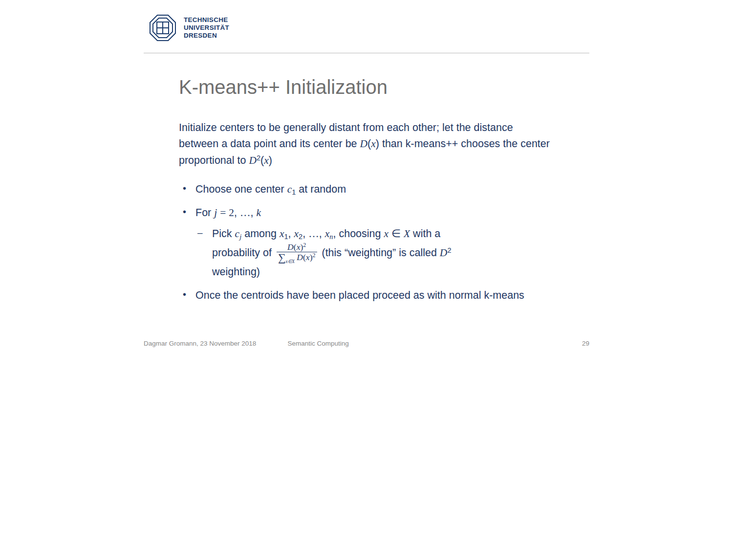Technische
Universität
Dresden
K-means++ Initialization
Initialize centers to be generally distant from each other; let the distance between a data point and its center be D(x) than k-means++ chooses the center proportional to D2(x)
Choose one center c1 at random
For j = 2, …, k
Pick cj among x1, x2, …, xn, choosing x ∈ X with a probability of D(x)2 ∑x∈X D(x)2 (this “weighting” is called D2 weighting)
Once the centroids have been placed proceed as with normal k-means
Dagmar Gromann, 23 November 2018 Semantic Computing
29